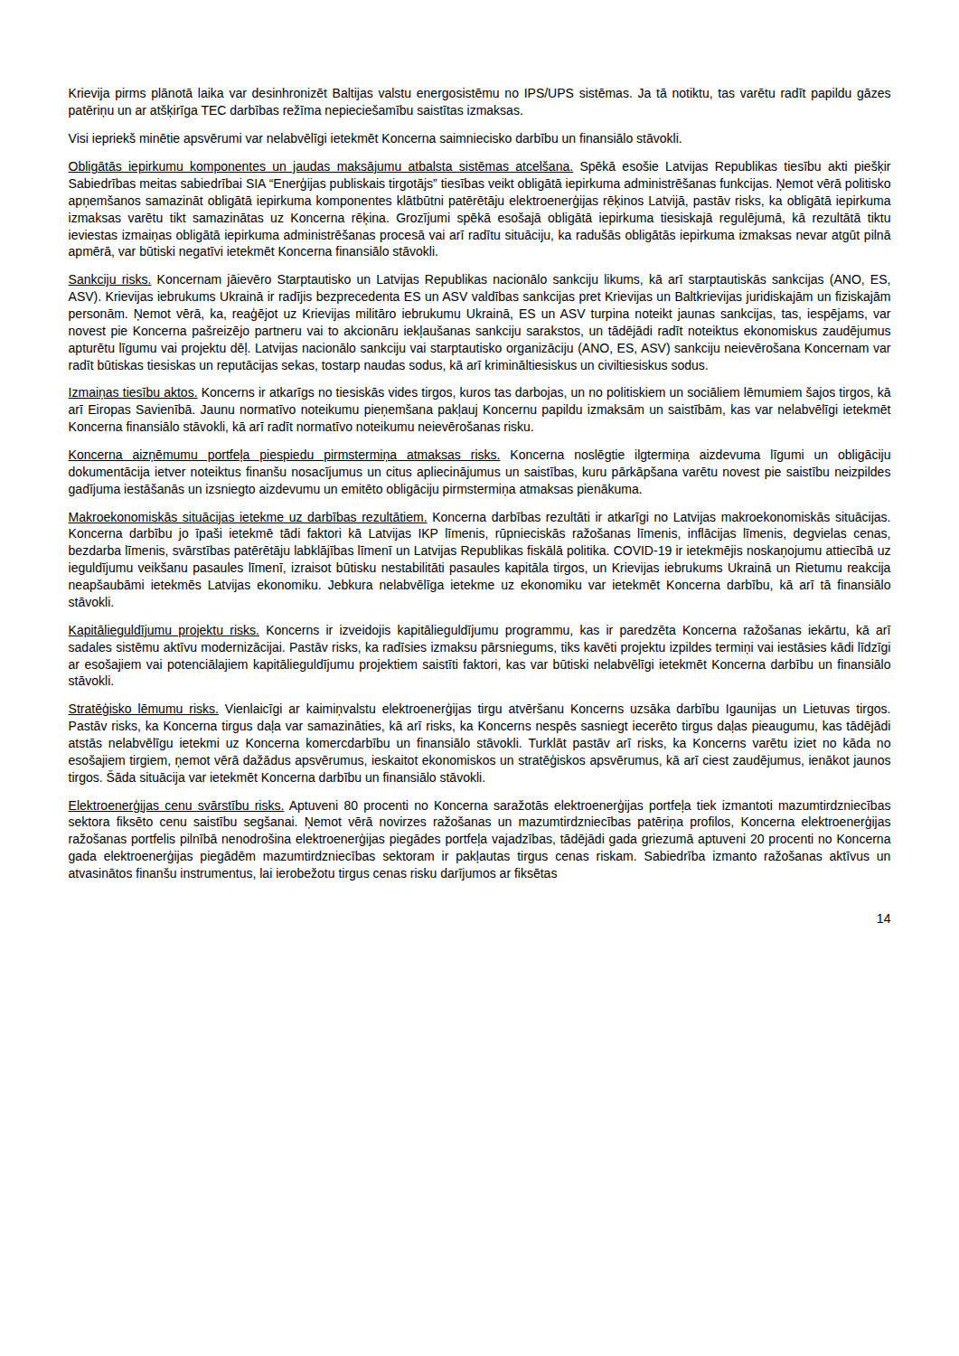Krievija pirms plānotā laika var desinhronizēt Baltijas valstu energosistēmu no IPS/UPS sistēmas. Ja tā notiktu, tas varētu radīt papildu gāzes patēriņu un ar atšķirīga TEC darbības režīma nepieciešamību saistītas izmaksas.
Visi iepriekš minētie apsvērumi var nelabvēlīgi ietekmēt Koncerna saimniecisko darbību un finansiālo stāvokli.
Obligātās iepirkumu komponentes un jaudas maksājumu atbalsta sistēmas atcelšana. Spēkā esošie Latvijas Republikas tiesību akti piešķir Sabiedrības meitas sabiedrībai SIA “Enerģijas publiskais tirgotājs” tiesības veikt obligātā iepirkuma administrēšanas funkcijas. Ņemot vērā politisko apņemšanos samazināt obligātā iepirkuma komponentes klātbūtni patērētāju elektroenerģijas rēķinos Latvijā, pastāv risks, ka obligātā iepirkuma izmaksas varētu tikt samazinātas uz Koncerna rēķina. Grozījumi spēkā esošajā obligātā iepirkuma tiesiskajā regulējumā, kā rezultātā tiktu ieviestas izmaiņas obligātā iepirkuma administrēšanas procesā vai arī radītu situāciju, ka radušās obligātās iepirkuma izmaksas nevar atgūt pilnā apmērā, var būtiski negatīvi ietekmēt Koncerna finansiālo stāvokli.
Sankciju risks. Koncernam jāievēro Starptautisko un Latvijas Republikas nacionālo sankciju likums, kā arī starptautiskās sankcijas (ANO, ES, ASV). Krievijas iebrukums Ukrainā ir radījis bezprecedenta ES un ASV valdības sankcijas pret Krievijas un Baltkrievijas juridiskajām un fiziskajām personām. Ņemot vērā, ka, reaģējot uz Krievijas militāro iebrukumu Ukrainā, ES un ASV turpina noteikt jaunas sankcijas, tas, iespējams, var novest pie Koncerna pašreizējo partneru vai to akcionāru iekļaušanas sankciju sarakstos, un tādējādi radīt noteiktus ekonomiskus zaudējumus apturētu līgumu vai projektu dēļ. Latvijas nacionālo sankciju vai starptautisko organizāciju (ANO, ES, ASV) sankciju neievērošana Koncernam var radīt būtiskas tiesiskas un reputācijas sekas, tostarp naudas sodus, kā arī krimināltiesiskus un civiltiesiskus sodus.
Izmaiņas tiesību aktos. Koncerns ir atkarīgs no tiesiskās vides tirgos, kuros tas darbojas, un no politiskiem un sociāliem lēmumiem šajos tirgos, kā arī Eiropas Savienībā. Jaunu normatīvo noteikumu pieņemšana pakļauj Koncernu papildu izmaksām un saistībām, kas var nelabvēlīgi ietekmēt Koncerna finansiālo stāvokli, kā arī radīt normatīvo noteikumu neievērošanas risku.
Koncerna aizņēmumu portfeļa piespiedu pirmstermiņa atmaksas risks. Koncerna noslēgtie ilgtermiņa aizdevuma līgumi un obligāciju dokumentācija ietver noteiktus finanšu nosacījumus un citus apliecinājumus un saistības, kuru pārkāpšana varētu novest pie saistību neizpildes gadījuma iestāšanās un izsniegto aizdevumu un emitēto obligāciju pirmstermiņa atmaksas pienākuma.
Makroekonomiskās situācijas ietekme uz darbības rezultātiem. Koncerna darbības rezultāti ir atkarīgi no Latvijas makroekonomiskās situācijas. Koncerna darbību jo īpaši ietekmē tādi faktori kā Latvijas IKP līmenis, rūpnieciskās ražošanas līmenis, inflācijas līmenis, degvielas cenas, bezdarba līmenis, svārstības patērētāju labklājības līmenī un Latvijas Republikas fiskālā politika. COVID-19 ir ietekmējis noskaņojumu attiecībā uz ieguldījumu veikšanu pasaules līmenī, izraisot būtisku nestabilitāti pasaules kapitāla tirgos, un Krievijas iebrukums Ukrainā un Rietumu reakcija neapšaubāmi ietekmēs Latvijas ekonomiku. Jebkura nelabvēlīga ietekme uz ekonomiku var ietekmēt Koncerna darbību, kā arī tā finansiālo stāvokli.
Kapitālieguldījumu projektu risks. Koncerns ir izveidojis kapitālieguldījumu programmu, kas ir paredzēta Koncerna ražošanas iekārtu, kā arī sadales sistēmu aktīvu modernizācijai. Pastāv risks, ka radīsies izmaksu pārsniegums, tiks kavēti projektu izpildes termiņi vai iestāsies kādi līdzīgi ar esošajiem vai potenciālajiem kapitālieguldījumu projektiem saistīti faktori, kas var būtiski nelabvēlīgi ietekmēt Koncerna darbību un finansiālo stāvokli.
Stratēģisko lēmumu risks. Vienlaicīgi ar kaimiņvalstu elektroenerģijas tirgu atvēršanu Koncerns uzsāka darbību Igaunijas un Lietuvas tirgos. Pastāv risks, ka Koncerna tirgus daļa var samazināties, kā arī risks, ka Koncerns nespēs sasniegt iecerēto tirgus daļas pieaugumu, kas tādējādi atstās nelabvēlīgu ietekmi uz Koncerna komercdarbību un finansiālo stāvokli. Turklāt pastāv arī risks, ka Koncerns varētu iziet no kāda no esošajiem tirgiem, ņemot vērā dažādus apsvērumus, ieskaitot ekonomiskos un stratēģiskos apsvērumus, kā arī ciest zaudējumus, ienākot jaunos tirgos. Šāda situācija var ietekmēt Koncerna darbību un finansiālo stāvokli.
Elektroenerģijas cenu svārstību risks. Aptuveni 80 procenti no Koncerna saražotās elektroenerģijas portfeļa tiek izmantoti mazumtirdzniecības sektora fiksēto cenu saistību segšanai. Ņemot vērā novirzes ražošanas un mazumtirdzniecības patēriņa profilos, Koncerna elektroenerģijas ražošanas portfelis pilnībā nenodrošina elektroenerģijas piegādes portfeļa vajadzības, tādējādi gada griezumā aptuveni 20 procenti no Koncerna gada elektroenerģijas piegādēm mazumtirdzniecības sektoram ir pakļautas tirgus cenas riskam. Sabiedrība izmanto ražošanas aktīvus un atvasinātos finanšu instrumentus, lai ierobežotu tirgus cenas risku darījumos ar fiksētas
14